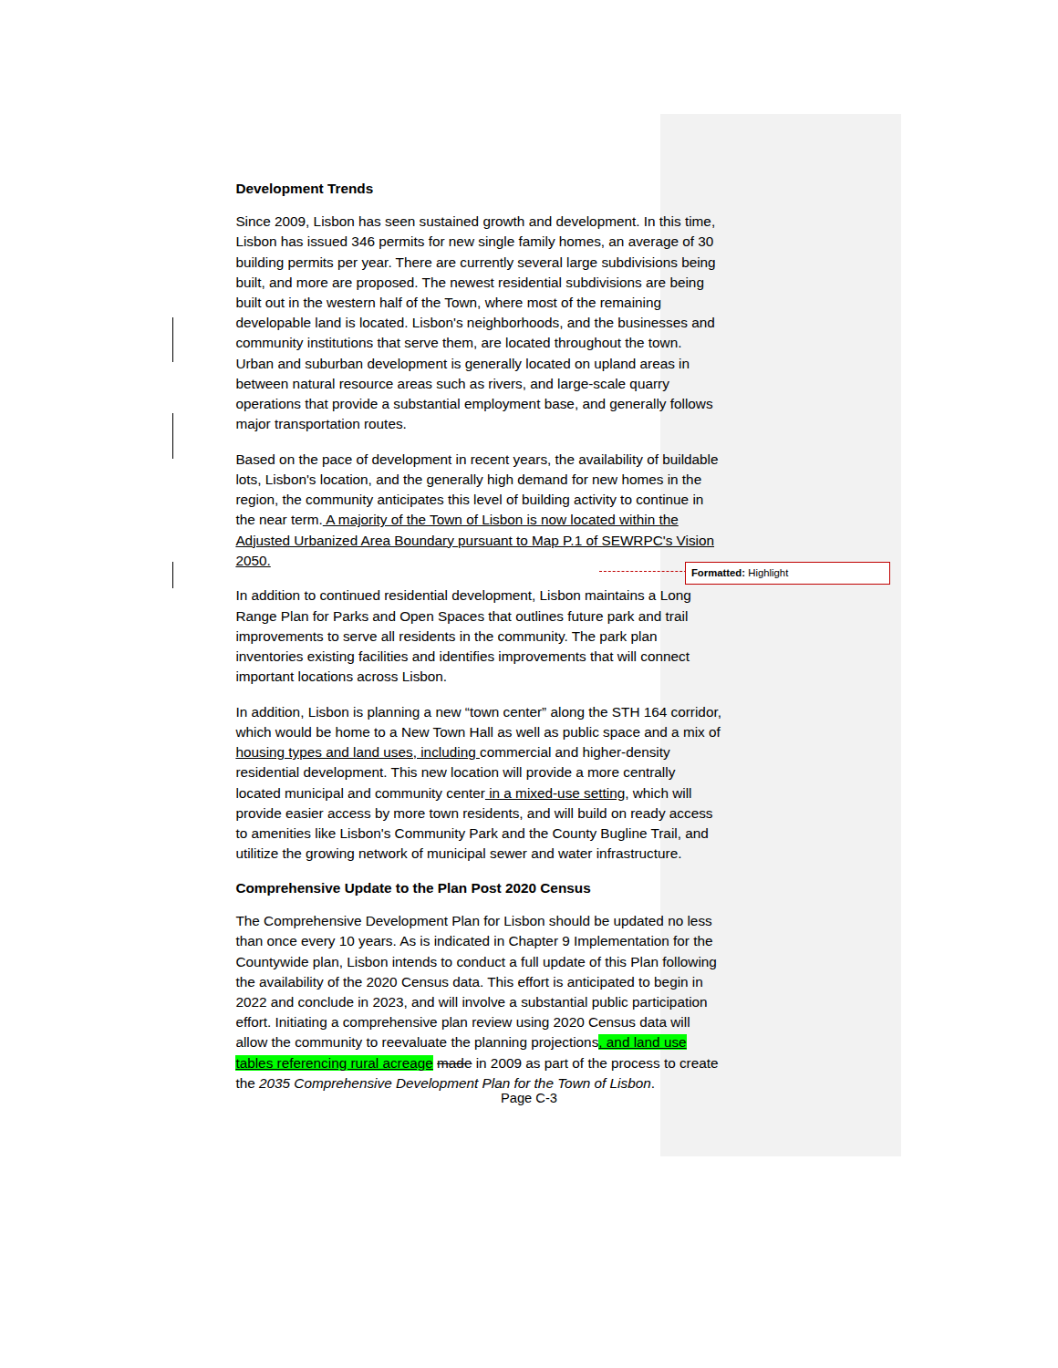Development Trends
Since 2009, Lisbon has seen sustained growth and development. In this time, Lisbon has issued 346 permits for new single family homes, an average of 30 building permits per year. There are currently several large subdivisions being built, and more are proposed. The newest residential subdivisions are being built out in the western half of the Town, where most of the remaining developable land is located. Lisbon's neighborhoods, and the businesses and community institutions that serve them, are located throughout the town. Urban and suburban development is generally located on upland areas in between natural resource areas such as rivers, and large-scale quarry operations that provide a substantial employment base, and generally follows major transportation routes.
Based on the pace of development in recent years, the availability of buildable lots, Lisbon's location, and the generally high demand for new homes in the region, the community anticipates this level of building activity to continue in the near term. A majority of the Town of Lisbon is now located within the Adjusted Urbanized Area Boundary pursuant to Map P.1 of SEWRPC's Vision 2050.
In addition to continued residential development, Lisbon maintains a Long Range Plan for Parks and Open Spaces that outlines future park and trail improvements to serve all residents in the community. The park plan inventories existing facilities and identifies improvements that will connect important locations across Lisbon.
In addition, Lisbon is planning a new “town center” along the STH 164 corridor, which would be home to a New Town Hall as well as public space and a mix of housing types and land uses, including commercial and higher-density residential development. This new location will provide a more centrally located municipal and community center in a mixed-use setting, which will provide easier access by more town residents, and will build on ready access to amenities like Lisbon's Community Park and the County Bugline Trail, and utilitize the growing network of municipal sewer and water infrastructure.
Comprehensive Update to the Plan Post 2020 Census
The Comprehensive Development Plan for Lisbon should be updated no less than once every 10 years. As is indicated in Chapter 9 Implementation for the Countywide plan, Lisbon intends to conduct a full update of this Plan following the availability of the 2020 Census data. This effort is anticipated to begin in 2022 and conclude in 2023, and will involve a substantial public participation effort. Initiating a comprehensive plan review using 2020 Census data will allow the community to reevaluate the planning projections, and land use tables referencing rural acreage made in 2009 as part of the process to create the 2035 Comprehensive Development Plan for the Town of Lisbon.
Formatted: Highlight
Page C-3